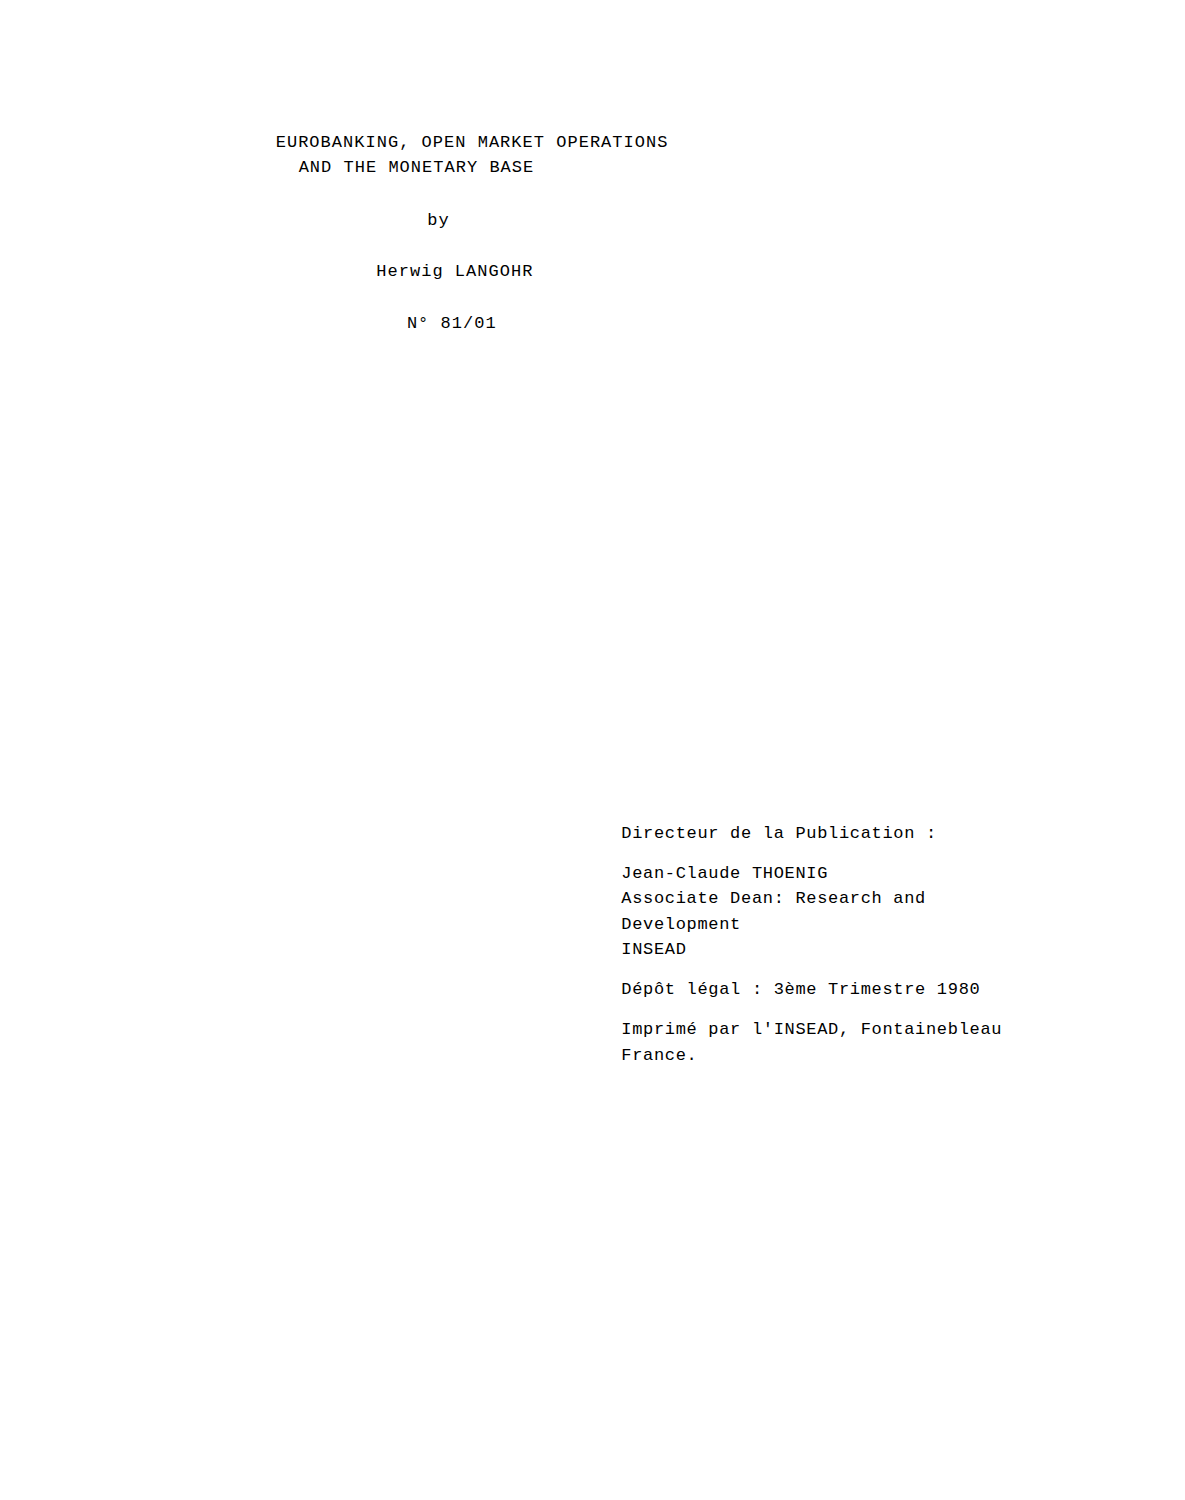EUROBANKING, OPEN MARKET OPERATIONS
AND THE MONETARY BASE
by
Herwig LANGOHR
N° 81/01
Directeur de la Publication :
Jean-Claude THOENIG
Associate Dean: Research and Development
INSEAD
Dépôt légal : 3ème Trimestre 1980
Imprimé par l'INSEAD, Fontainebleau
France.